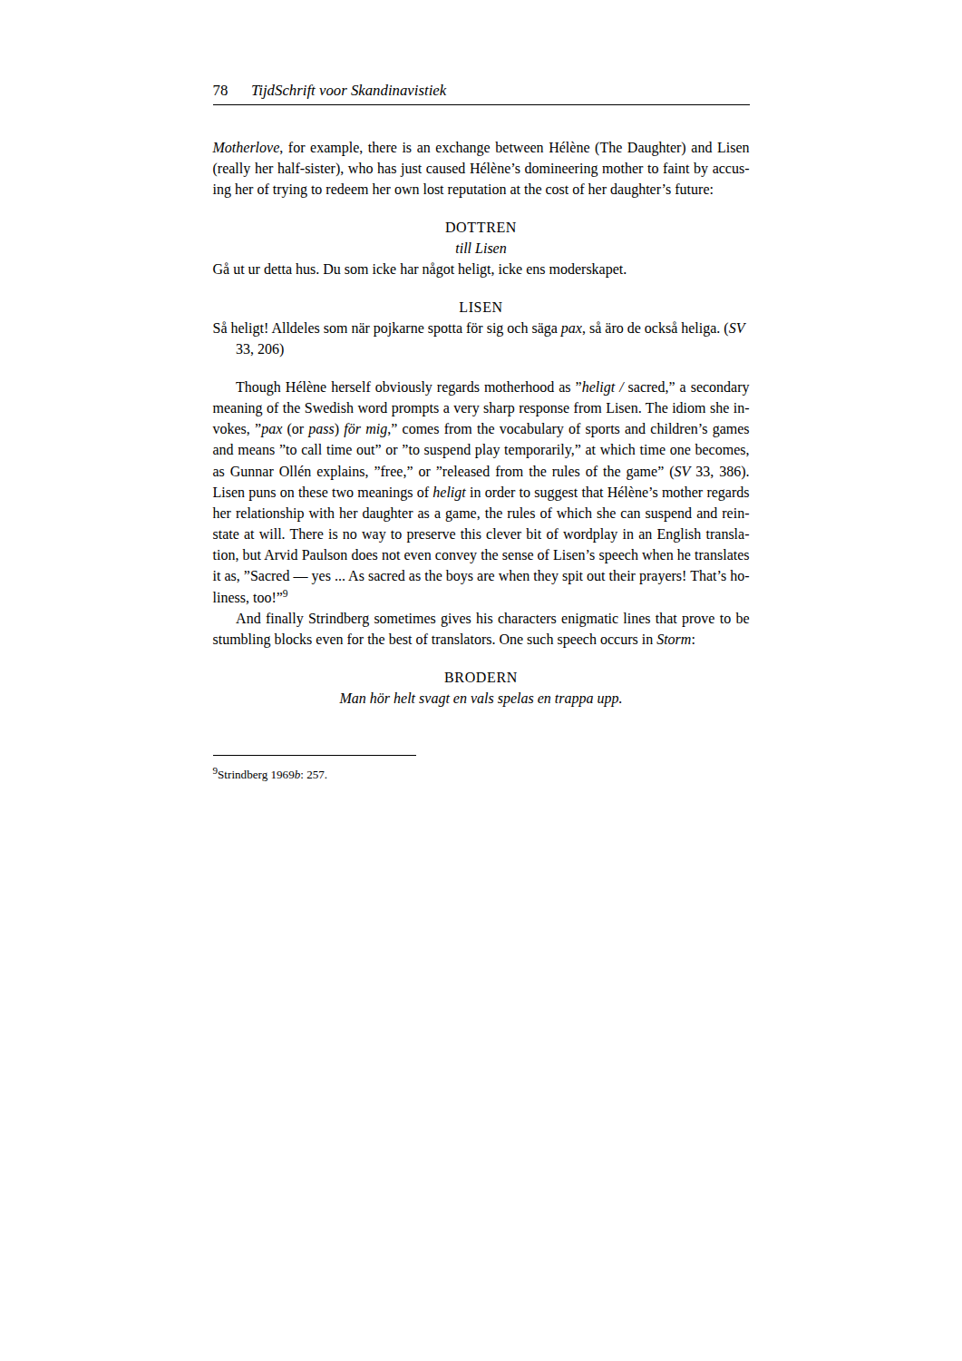78 TijdSchrift voor Skandinavistiek
Motherlove, for example, there is an exchange between Hélène (The Daughter) and Lisen (really her half-sister), who has just caused Hélène’s domineering mother to faint by accusing her of trying to redeem her own lost reputation at the cost of her daughter’s future:
DOTTREN
till Lisen
Gå ut ur detta hus. Du som icke har något heligt, icke ens moder­skapet.
LISEN
Så heligt! Alldeles som när pojkarne spotta för sig och säga pax, så äro de också heliga. (SV 33, 206)
Though Hélène herself obviously regards motherhood as ”heligt / sacred,” a secondary meaning of the Swedish word prompts a very sharp response from Lisen. The idiom she invokes, ”pax (or pass) för mig,” comes from the vocabulary of sports and children’s games and means ”to call time out” or ”to suspend play temporarily,” at which time one becomes, as Gunnar Ollén explains, ”free,” or ”released from the rules of the game” (SV 33, 386). Lisen puns on these two meanings of heligt in order to suggest that Hélène’s mother regards her relationship with her daughter as a game, the rules of which she can suspend and reinstate at will. There is no way to preserve this clever bit of wordplay in an English translation, but Arvid Paulson does not even convey the sense of Lisen’s speech when he translates it as, ”Sacred — yes ... As sacred as the boys are when they spit out their prayers! That’s holiness, too!”9
And finally Strindberg sometimes gives his characters enigmatic lines that prove to be stumbling blocks even for the best of translators. One such speech occurs in Storm:
BRODERN
Man hör helt svagt en vals spelas en trappa upp.
9 Strindberg 1969b: 257.